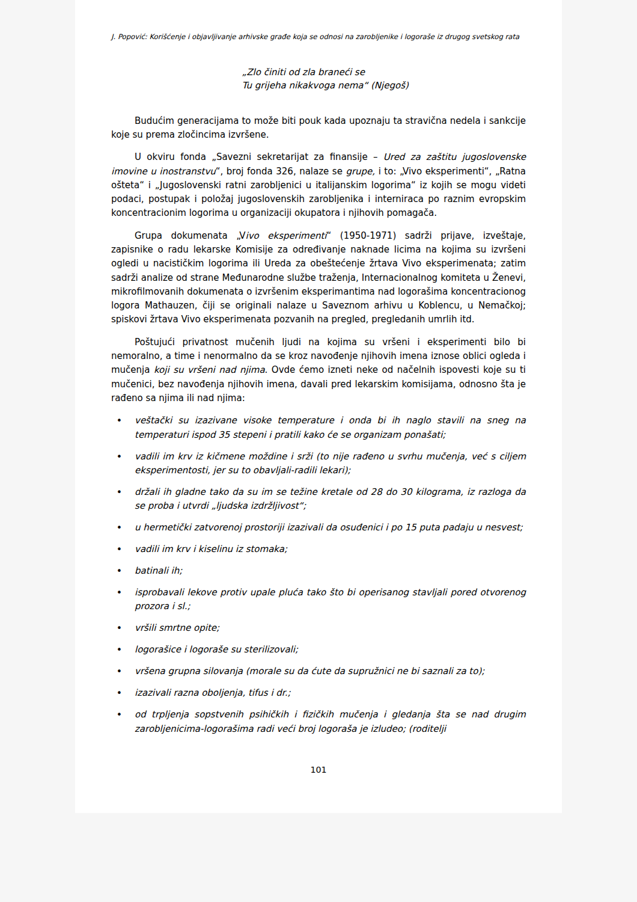J. Popović: Korišćenje i objavljivanje arhivske građe koja se odnosi na zarobljenike i logoraše iz drugog svetskog rata
„Zlo činiti od zla braneći se
Tu grijeha nikakvoga nema“ (Njegoš)
Budućim generacijama to može biti pouk kada upoznaju ta stravična nedela i sankcije koje su prema zločincima izvršene.
U okviru fonda „Savezni sekretarijat za finansije – Ured za zaštitu jugoslovenske imovine u inostranstvu“, broj fonda 326, nalaze se grupe, i to: „Vivo eksperimenti“, „Ratna ošteta“ i „Jugoslovenski ratni zarobljenici u italijanskim logorima“ iz kojih se mogu videti podaci, postupak i položaj jugoslovenskih zarobljenika i interniraca po raznim evropskim koncentracionim logorima u organizaciji okupatora i njihovih pomagača.
Grupa dokumenata „Vivo eksperimenti“ (1950-1971) sadrži prijave, izveštaje, zapisnike o radu lekarske Komisije za određivanje naknade licima na kojima su izvršeni ogledi u nacističkim logorima ili Ureda za obeštećenje žrtava Vivo eksperimenata; zatim sadrži analize od strane Međunarodne službe traženja, Internacionalnog komiteta u Ženevi, mikrofilmovanih dokumenata o izvršenim eksperimantima nad logorašima koncentracionog logora Mathauzen, čiji se originali nalaze u Saveznom arhivu u Koblencu, u Nemačkoj; spiskovi žrtava Vivo eksperimenata pozvanih na pregled, pregledanih umrlih itd.
Poštujući privatnost mučenih ljudi na kojima su vršeni i eksperimenti bilo bi nemoralno, a time i nenormalno da se kroz navođenje njihovih imena iznose oblici ogleda i mučenja koji su vršeni nad njima. Ovde ćemo izneti neke od načelnih ispovesti koje su ti mučenici, bez navođenja njihovih imena, davali pred lekarskim komisijama, odnosno šta je rađeno sa njima ili nad njima:
veštački su izazivane visoke temperature i onda bi ih naglo stavili na sneg na temperaturi ispod 35 stepeni i pratili kako će se organizam ponašati;
vadili im krv iz kičmene moždine i srži (to nije rađeno u svrhu mučenja, već s ciljem eksperimentosti, jer su to obavljali-radili lekari);
držali ih gladne tako da su im se težine kretale od 28 do 30 kilograma, iz razloga da se proba i utvrdi „ljudska izdržljivost“;
u hermetički zatvorenoj prostoriji izazivali da osuđenici i po 15 puta padaju u nesvest;
vadili im krv i kiselinu iz stomaka;
batinali ih;
isprobavali lekove protiv upale pluća tako što bi operisanog stavljali pored otvorenog prozora i sl.;
vršili smrtne opite;
logorašice i logoraše su sterilizovali;
vršena grupna silovanja (morale su da ćute da supružnici ne bi saznali za to);
izazivali razna oboljenja, tifus i dr.;
od trpljenja sopstvenih psihičkih i fizičkih mučenja i gledanja šta se nad drugim zarobljenicima-logorašima radi veći broj logoraša je izludeo; (roditelji
101